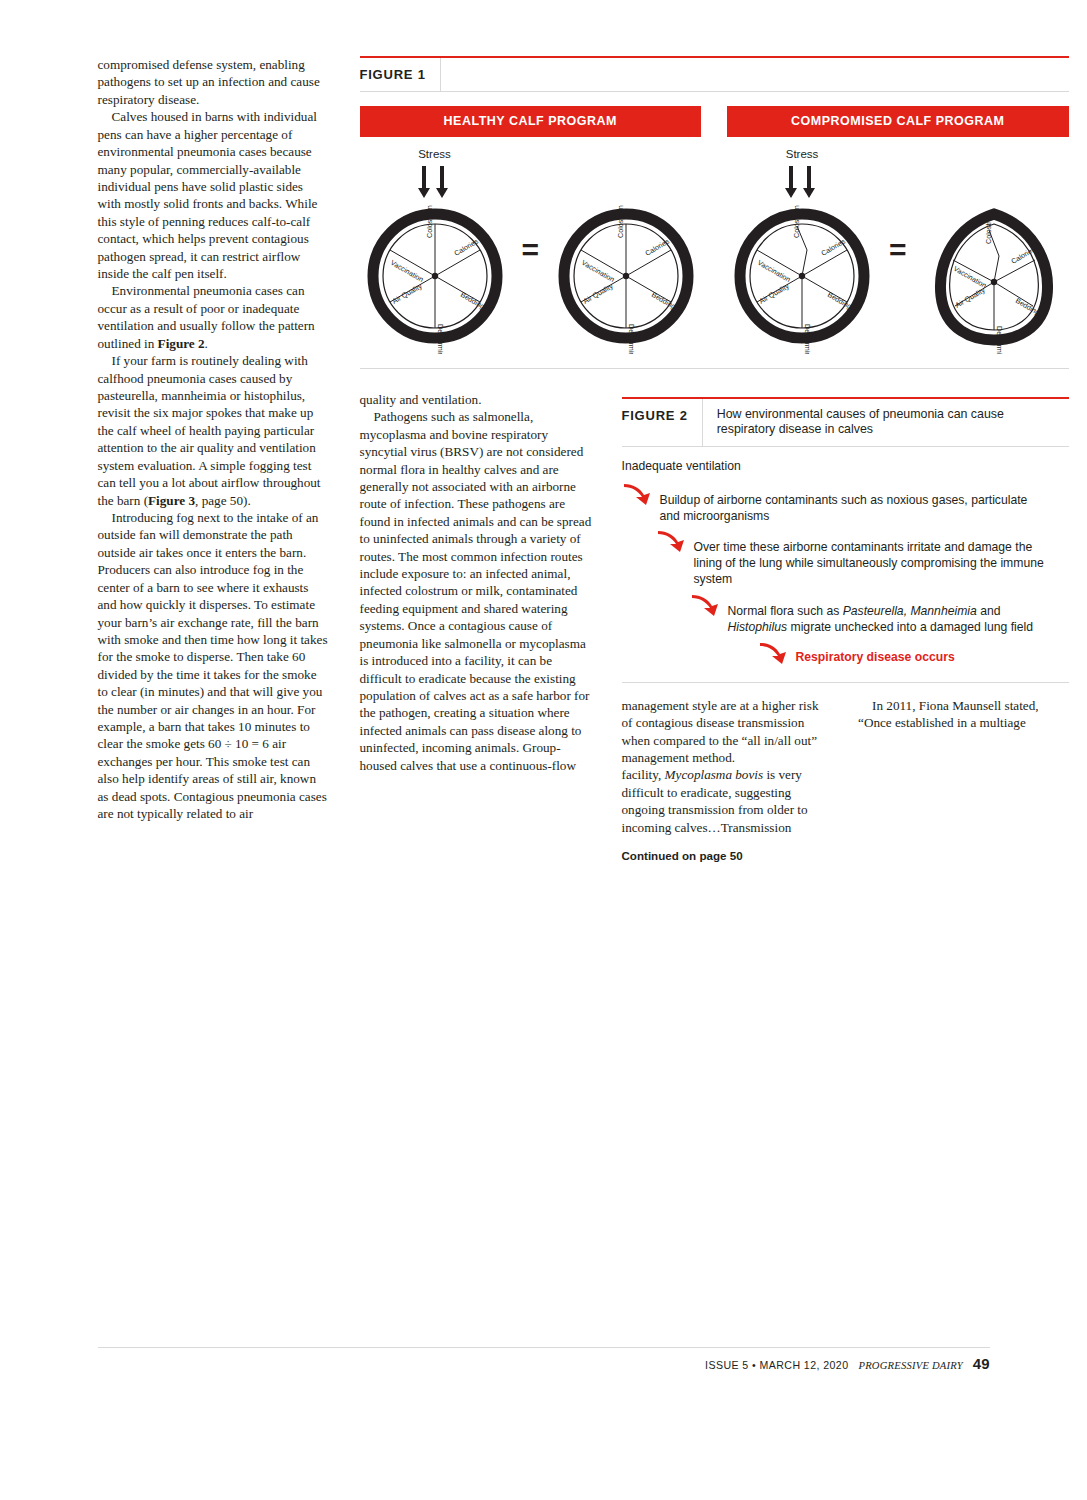compromised defense system, enabling pathogens to set up an infection and cause respiratory disease.
Calves housed in barns with individual pens can have a higher percentage of environmental pneumonia cases because many popular, commercially-available individual pens have solid plastic sides with mostly solid fronts and backs. While this style of penning reduces calf-to-calf contact, which helps prevent contagious pathogen spread, it can restrict airflow inside the calf pen itself.
Environmental pneumonia cases can occur as a result of poor or inadequate ventilation and usually follow the pattern outlined in Figure 2.
If your farm is routinely dealing with calfhood pneumonia cases caused by pasteurella, mannheimia or histophilus, revisit the six major spokes that make up the calf wheel of health paying particular attention to the air quality and ventilation system evaluation. A simple fogging test can tell you a lot about airflow throughout the barn (Figure 3, page 50).
Introducing fog next to the intake of an outside fan will demonstrate the path outside air takes once it enters the barn. Producers can also introduce fog in the center of a barn to see where it exhausts and how quickly it disperses. To estimate your barn’s air exchange rate, fill the barn with smoke and then time how long it takes for the smoke to disperse. Then take 60 divided by the time it takes for the smoke to clear (in minutes) and that will give you the number or air changes in an hour. For example, a barn that takes 10 minutes to clear the smoke gets 60 ÷ 10 = 6 air exchanges per hour. This smoke test can also help identify areas of still air, known as dead spots. Contagious pneumonia cases are not typically related to air
FIGURE 1
HEALTHY CALF PROGRAM
COMPROMISED CALF PROGRAM
Stress
Colostrum Calories Bedding Deworming Air Quality Vaccination
=
Stress
Colostrum Calories Bedding Deworming Air Quality Vaccination
Stress
Colostrum Calories Bedding Deworming Air Quality Vaccination
=
Stress
Colostrum Calories Bedding Deworming Air Quality Vaccination
quality and ventilation.
Pathogens such as salmonella, mycoplasma and bovine respiratory syncytial virus (BRSV) are not considered normal flora in healthy calves and are generally not associated with an airborne route of infection. These pathogens are found in infected animals and can be spread to uninfected animals through a variety of routes. The most common infection routes include exposure to: an infected animal, infected colostrum or milk, contaminated feeding equipment and shared watering systems. Once a contagious cause of pneumonia like salmonella or mycoplasma is introduced into a facility, it can be difficult to eradicate because the existing population of calves act as a safe harbor for the pathogen, creating a situation where infected animals can pass disease along to uninfected, incoming animals. Group-housed calves that use a continuous-flow
FIGURE 2
How environmental causes of pneumonia can cause
respiratory disease in calves
Inadequate ventilation
Buildup of airborne contaminants such as noxious gases, particulate
and microorganisms
Over time these airborne contaminants irritate and damage the
lining of the lung while simultaneously compromising the immune
system
Normal flora such as Pasteurella, Mannheimia and
Histophilus migrate unchecked into a damaged lung field
Respiratory disease occurs
management style are at a higher risk of contagious disease transmission when compared to the “all in/all out” management method.
In 2011, Fiona Maunsell stated, “Once established in a multiage
facility, Mycoplasma bovis is very difficult to eradicate, suggesting ongoing transmission from older to incoming calves…Transmission
Continued on page 50
ISSUE 5 • MARCH 12, 2020 PROGRESSIVE DAIRY 49